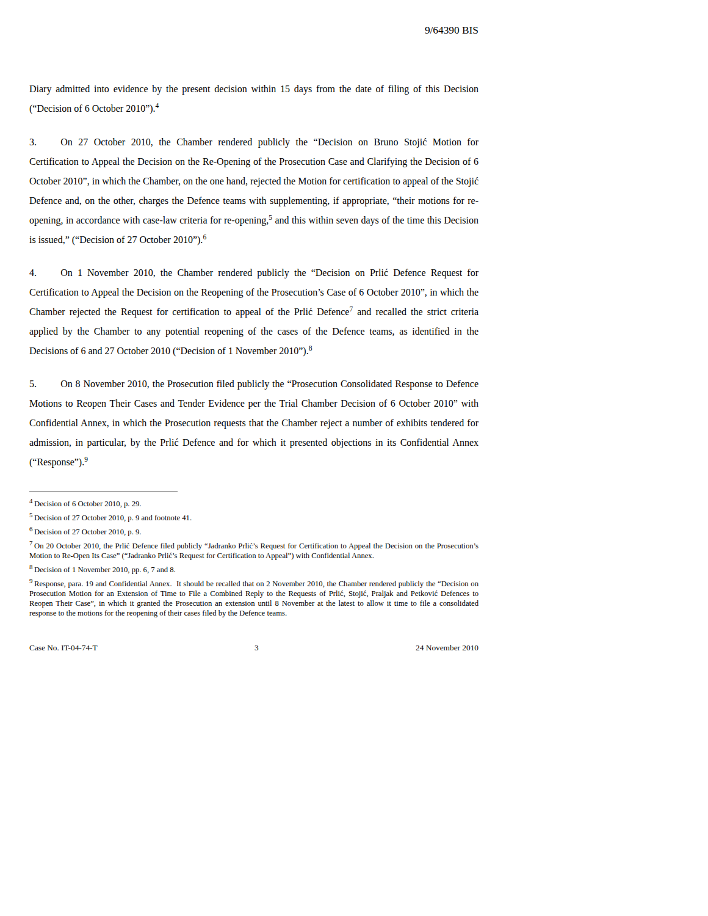9/64390 BIS
Diary admitted into evidence by the present decision within 15 days from the date of filing of this Decision (“Decision of 6 October 2010”).4
3. On 27 October 2010, the Chamber rendered publicly the “Decision on Bruno Stojić Motion for Certification to Appeal the Decision on the Re-Opening of the Prosecution Case and Clarifying the Decision of 6 October 2010”, in which the Chamber, on the one hand, rejected the Motion for certification to appeal of the Stojić Defence and, on the other, charges the Defence teams with supplementing, if appropriate, “their motions for re-opening, in accordance with case-law criteria for re-opening,5 and this within seven days of the time this Decision is issued,” (“Decision of 27 October 2010”).6
4. On 1 November 2010, the Chamber rendered publicly the “Decision on Prlić Defence Request for Certification to Appeal the Decision on the Reopening of the Prosecution’s Case of 6 October 2010”, in which the Chamber rejected the Request for certification to appeal of the Prlić Defence7 and recalled the strict criteria applied by the Chamber to any potential reopening of the cases of the Defence teams, as identified in the Decisions of 6 and 27 October 2010 (“Decision of 1 November 2010”).8
5. On 8 November 2010, the Prosecution filed publicly the “Prosecution Consolidated Response to Defence Motions to Reopen Their Cases and Tender Evidence per the Trial Chamber Decision of 6 October 2010” with Confidential Annex, in which the Prosecution requests that the Chamber reject a number of exhibits tendered for admission, in particular, by the Prlić Defence and for which it presented objections in its Confidential Annex (“Response”).9
4 Decision of 6 October 2010, p. 29.
5 Decision of 27 October 2010, p. 9 and footnote 41.
6 Decision of 27 October 2010, p. 9.
7 On 20 October 2010, the Prlić Defence filed publicly “Jadranko Prlić’s Request for Certification to Appeal the Decision on the Prosecution’s Motion to Re-Open Its Case” (“Jadranko Prlić’s Request for Certification to Appeal”) with Confidential Annex.
8 Decision of 1 November 2010, pp. 6, 7 and 8.
9 Response, para. 19 and Confidential Annex. It should be recalled that on 2 November 2010, the Chamber rendered publicly the “Decision on Prosecution Motion for an Extension of Time to File a Combined Reply to the Requests of Prlić, Stojić, Praljak and Petković Defences to Reopen Their Case”, in which it granted the Prosecution an extension until 8 November at the latest to allow it time to file a consolidated response to the motions for the reopening of their cases filed by the Defence teams.
Case No. IT-04-74-T
3
24 November 2010